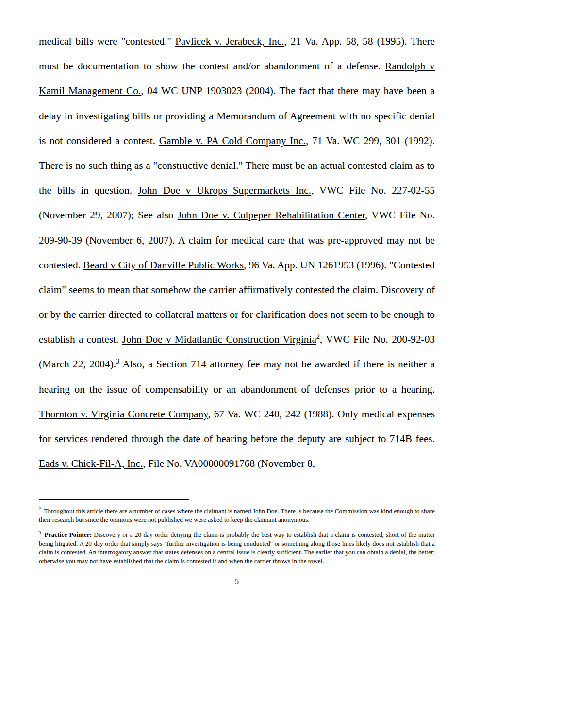medical bills were "contested." Pavlicek v. Jerabeck, Inc., 21 Va. App. 58, 58 (1995). There must be documentation to show the contest and/or abandonment of a defense. Randolph v Kamil Management Co., 04 WC UNP 1903023 (2004). The fact that there may have been a delay in investigating bills or providing a Memorandum of Agreement with no specific denial is not considered a contest. Gamble v. PA Cold Company Inc., 71 Va. WC 299, 301 (1992). There is no such thing as a "constructive denial." There must be an actual contested claim as to the bills in question. John Doe v Ukrops Supermarkets Inc., VWC File No. 227-02-55 (November 29, 2007); See also John Doe v. Culpeper Rehabilitation Center, VWC File No. 209-90-39 (November 6, 2007). A claim for medical care that was pre-approved may not be contested. Beard v City of Danville Public Works, 96 Va. App. UN 1261953 (1996). "Contested claim" seems to mean that somehow the carrier affirmatively contested the claim. Discovery of or by the carrier directed to collateral matters or for clarification does not seem to be enough to establish a contest. John Doe v Midatlantic Construction Virginia2, VWC File No. 200-92-03 (March 22, 2004).3 Also, a Section 714 attorney fee may not be awarded if there is neither a hearing on the issue of compensability or an abandonment of defenses prior to a hearing. Thornton v. Virginia Concrete Company, 67 Va. WC 240, 242 (1988). Only medical expenses for services rendered through the date of hearing before the deputy are subject to 714B fees. Eads v. Chick-Fil-A, Inc., File No. VA00000091768 (November 8,
2 Throughout this article there are a number of cases where the claimant is named John Doe. There is because the Commission was kind enough to share their research but since the opinions were not published we were asked to keep the claimant anonymous.
3 Practice Pointer: Discovery or a 20-day order denying the claim is probably the best way to establish that a claim is contested, short of the matter being litigated. A 20-day order that simply says "further investigation is being conducted" or something along those lines likely does not establish that a claim is contested. An interrogatory answer that states defenses on a central issue is clearly sufficient. The earlier that you can obtain a denial, the better; otherwise you may not have established that the claim is contested if and when the carrier throws in the towel.
5